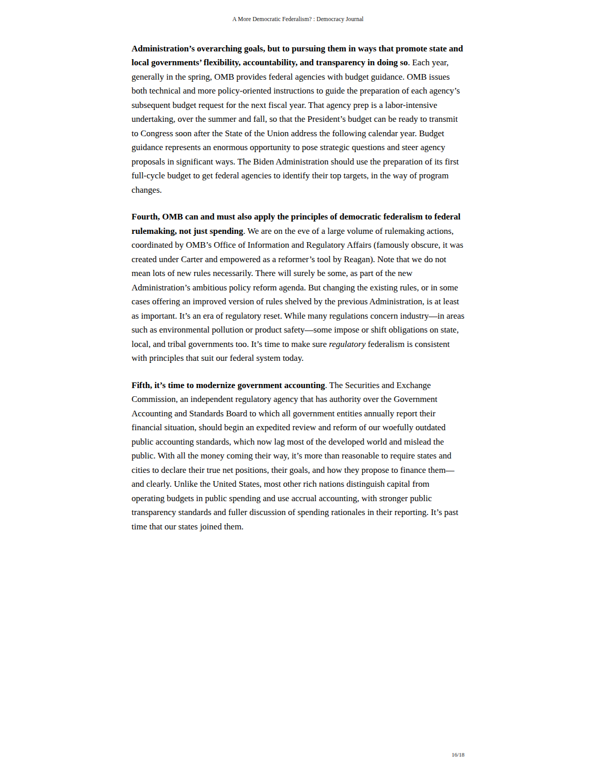A More Democratic Federalism? : Democracy Journal
Administration’s overarching goals, but to pursuing them in ways that promote state and local governments’ flexibility, accountability, and transparency in doing so. Each year, generally in the spring, OMB provides federal agencies with budget guidance. OMB issues both technical and more policy-oriented instructions to guide the preparation of each agency’s subsequent budget request for the next fiscal year. That agency prep is a labor-intensive undertaking, over the summer and fall, so that the President’s budget can be ready to transmit to Congress soon after the State of the Union address the following calendar year. Budget guidance represents an enormous opportunity to pose strategic questions and steer agency proposals in significant ways. The Biden Administration should use the preparation of its first full-cycle budget to get federal agencies to identify their top targets, in the way of program changes.
Fourth, OMB can and must also apply the principles of democratic federalism to federal rulemaking, not just spending. We are on the eve of a large volume of rulemaking actions, coordinated by OMB’s Office of Information and Regulatory Affairs (famously obscure, it was created under Carter and empowered as a reformer’s tool by Reagan). Note that we do not mean lots of new rules necessarily. There will surely be some, as part of the new Administration’s ambitious policy reform agenda. But changing the existing rules, or in some cases offering an improved version of rules shelved by the previous Administration, is at least as important. It’s an era of regulatory reset. While many regulations concern industry—in areas such as environmental pollution or product safety—some impose or shift obligations on state, local, and tribal governments too. It’s time to make sure regulatory federalism is consistent with principles that suit our federal system today.
Fifth, it’s time to modernize government accounting. The Securities and Exchange Commission, an independent regulatory agency that has authority over the Government Accounting and Standards Board to which all government entities annually report their financial situation, should begin an expedited review and reform of our woefully outdated public accounting standards, which now lag most of the developed world and mislead the public. With all the money coming their way, it’s more than reasonable to require states and cities to declare their true net positions, their goals, and how they propose to finance them—and clearly. Unlike the United States, most other rich nations distinguish capital from operating budgets in public spending and use accrual accounting, with stronger public transparency standards and fuller discussion of spending rationales in their reporting. It’s past time that our states joined them.
16/18